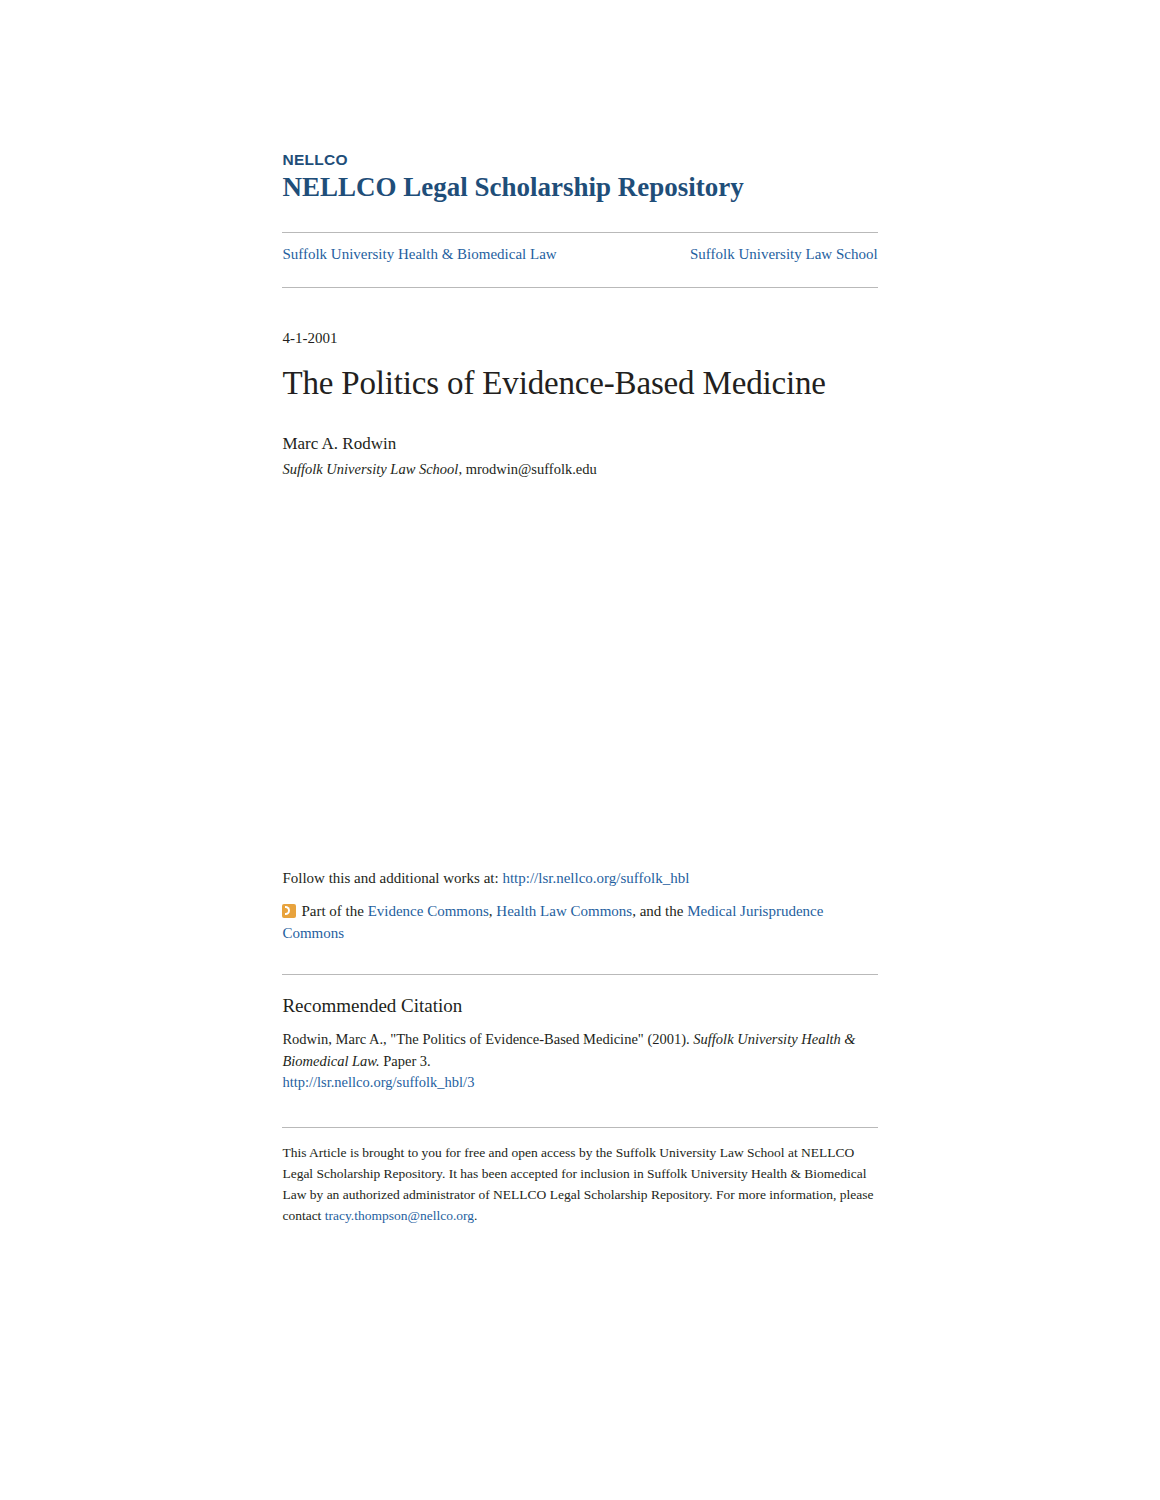NELLCO
NELLCO Legal Scholarship Repository
Suffolk University Health & Biomedical Law Suffolk University Law School
4-1-2001
The Politics of Evidence-Based Medicine
Marc A. Rodwin
Suffolk University Law School, mrodwin@suffolk.edu
Follow this and additional works at: http://lsr.nellco.org/suffolk_hbl
Part of the Evidence Commons, Health Law Commons, and the Medical Jurisprudence Commons
Recommended Citation
Rodwin, Marc A., "The Politics of Evidence-Based Medicine" (2001). Suffolk University Health & Biomedical Law. Paper 3.
http://lsr.nellco.org/suffolk_hbl/3
This Article is brought to you for free and open access by the Suffolk University Law School at NELLCO Legal Scholarship Repository. It has been accepted for inclusion in Suffolk University Health & Biomedical Law by an authorized administrator of NELLCO Legal Scholarship Repository. For more information, please contact tracy.thompson@nellco.org.